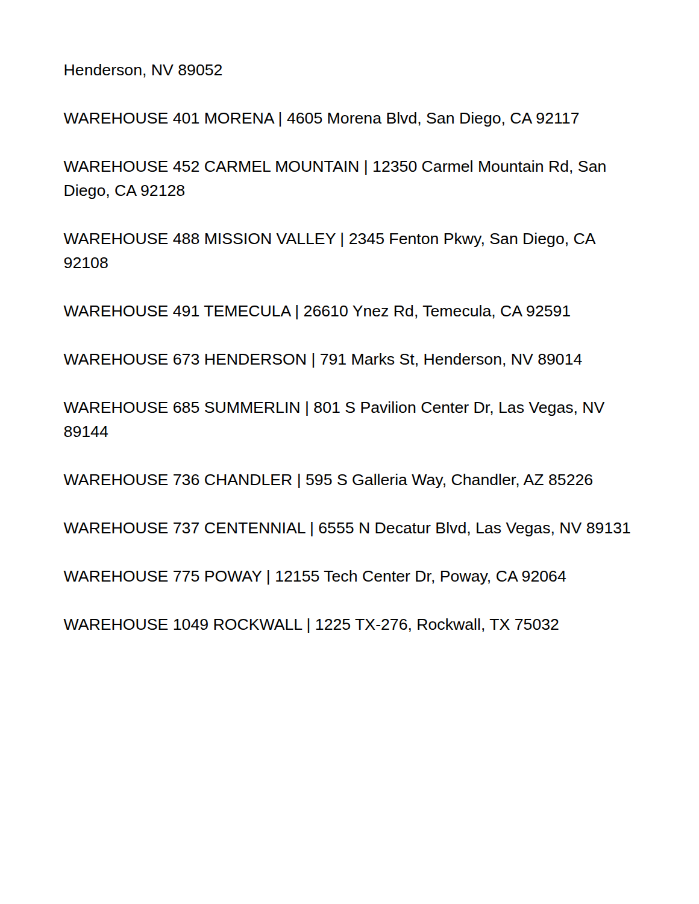Henderson, NV 89052
WAREHOUSE 401 MORENA | 4605 Morena Blvd, San Diego, CA 92117
WAREHOUSE 452 CARMEL MOUNTAIN | 12350 Carmel Mountain Rd, San Diego, CA 92128
WAREHOUSE 488 MISSION VALLEY | 2345 Fenton Pkwy, San Diego, CA 92108
WAREHOUSE 491 TEMECULA | 26610 Ynez Rd, Temecula, CA 92591
WAREHOUSE 673 HENDERSON | 791 Marks St, Henderson, NV 89014
WAREHOUSE 685 SUMMERLIN | 801 S Pavilion Center Dr, Las Vegas, NV 89144
WAREHOUSE 736 CHANDLER | 595 S Galleria Way, Chandler, AZ 85226
WAREHOUSE 737 CENTENNIAL | 6555 N Decatur Blvd, Las Vegas, NV 89131
WAREHOUSE 775 POWAY | 12155 Tech Center Dr, Poway, CA 92064
WAREHOUSE 1049 ROCKWALL | 1225 TX-276, Rockwall, TX 75032